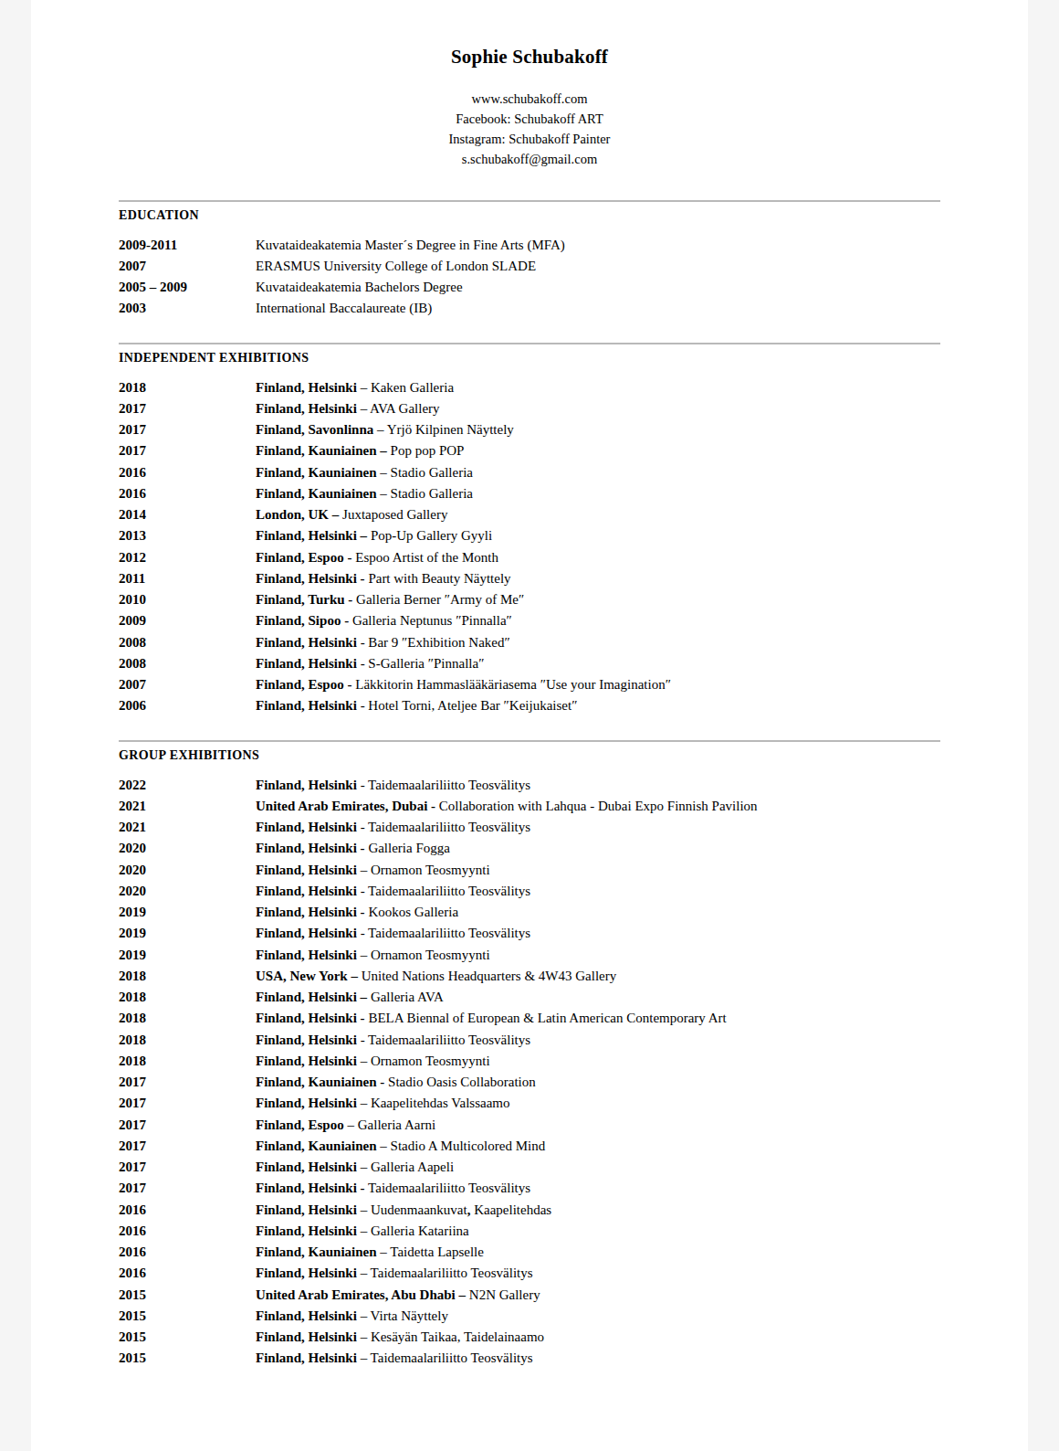Sophie Schubakoff
www.schubakoff.com
Facebook: Schubakoff ART
Instagram: Schubakoff Painter
s.schubakoff@gmail.com
EDUCATION
| 2009-2011 | Kuvataideakatemia Master´s Degree in Fine Arts (MFA) |
| 2007 | ERASMUS University College of London SLADE |
| 2005 – 2009 | Kuvataideakatemia Bachelors Degree |
| 2003 | International Baccalaureate (IB) |
INDEPENDENT EXHIBITIONS
| 2018 | Finland, Helsinki – Kaken Galleria |
| 2017 | Finland, Helsinki – AVA Gallery |
| 2017 | Finland, Savonlinna – Yrjö Kilpinen Näyttely |
| 2017 | Finland, Kauniainen – Pop pop POP |
| 2016 | Finland, Kauniainen – Stadio Galleria |
| 2016 | Finland, Kauniainen – Stadio Galleria |
| 2014 | London, UK – Juxtaposed Gallery |
| 2013 | Finland, Helsinki – Pop-Up Gallery Gyyli |
| 2012 | Finland, Espoo - Espoo Artist of the Month |
| 2011 | Finland, Helsinki - Part with Beauty Näyttely |
| 2010 | Finland, Turku - Galleria Berner ″Army of Me″ |
| 2009 | Finland, Sipoo - Galleria Neptunus ″Pinnalla″ |
| 2008 | Finland, Helsinki - Bar 9 ″Exhibition Naked″ |
| 2008 | Finland, Helsinki - S-Galleria ″Pinnalla″ |
| 2007 | Finland, Espoo - Läkkitorin Hammaslääkäriasema ″Use your Imagination″ |
| 2006 | Finland, Helsinki - Hotel Torni, Ateljee Bar ″Keijukaiset″ |
GROUP EXHIBITIONS
| 2022 | Finland, Helsinki - Taidemaalariliitto Teosvälitys |
| 2021 | United Arab Emirates, Dubai - Collaboration with Lahqua - Dubai Expo Finnish Pavilion |
| 2021 | Finland, Helsinki - Taidemaalariliitto Teosvälitys |
| 2020 | Finland, Helsinki - Galleria Fogga |
| 2020 | Finland, Helsinki – Ornamon Teosmyynti |
| 2020 | Finland, Helsinki - Taidemaalariliitto Teosvälitys |
| 2019 | Finland, Helsinki - Kookos Galleria |
| 2019 | Finland, Helsinki - Taidemaalariliitto Teosvälitys |
| 2019 | Finland, Helsinki – Ornamon Teosmyynti |
| 2018 | USA, New York – United Nations Headquarters & 4W43 Gallery |
| 2018 | Finland, Helsinki – Galleria AVA |
| 2018 | Finland, Helsinki - BELA Biennal of European & Latin American Contemporary Art |
| 2018 | Finland, Helsinki - Taidemaalariliitto Teosvälitys |
| 2018 | Finland, Helsinki – Ornamon Teosmyynti |
| 2017 | Finland, Kauniainen - Stadio Oasis Collaboration |
| 2017 | Finland, Helsinki – Kaapelitehdas Valssaamo |
| 2017 | Finland, Espoo – Galleria Aarni |
| 2017 | Finland, Kauniainen – Stadio A Multicolored Mind |
| 2017 | Finland, Helsinki – Galleria Aapeli |
| 2017 | Finland, Helsinki - Taidemaalariliitto Teosvälitys |
| 2016 | Finland, Helsinki – Uudenmaankuvat , Kaapelitehdas |
| 2016 | Finland, Helsinki – Galleria Katariina |
| 2016 | Finland, Kauniainen – Taidetta Lapselle |
| 2016 | Finland, Helsinki – Taidemaalariliitto Teosvälitys |
| 2015 | United Arab Emirates, Abu Dhabi – N2N Gallery |
| 2015 | Finland, Helsinki – Virta Näyttely |
| 2015 | Finland, Helsinki – Kesäyän Taikaa, Taidelainaamo |
| 2015 | Finland, Helsinki – Taidemaalariliitto Teosvälitys |